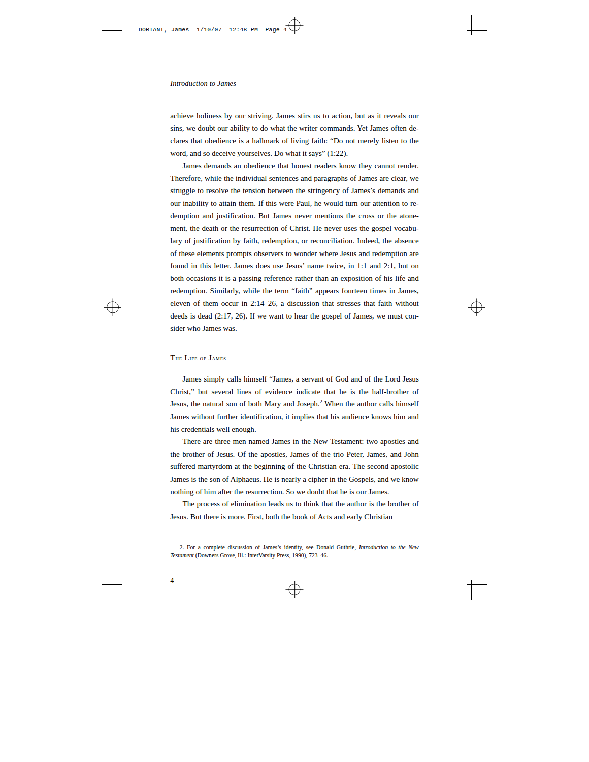DORIANI, James 1/10/07 12:48 PM Page 4
Introduction to James
achieve holiness by our striving. James stirs us to action, but as it reveals our sins, we doubt our ability to do what the writer commands. Yet James often declares that obedience is a hallmark of living faith: “Do not merely listen to the word, and so deceive yourselves. Do what it says” (1:22).
James demands an obedience that honest readers know they cannot render. Therefore, while the individual sentences and paragraphs of James are clear, we struggle to resolve the tension between the stringency of James’s demands and our inability to attain them. If this were Paul, he would turn our attention to redemption and justification. But James never mentions the cross or the atonement, the death or the resurrection of Christ. He never uses the gospel vocabulary of justification by faith, redemption, or reconciliation. Indeed, the absence of these elements prompts observers to wonder where Jesus and redemption are found in this letter. James does use Jesus’ name twice, in 1:1 and 2:1, but on both occasions it is a passing reference rather than an exposition of his life and redemption. Similarly, while the term “faith” appears fourteen times in James, eleven of them occur in 2:14–26, a discussion that stresses that faith without deeds is dead (2:17, 26). If we want to hear the gospel of James, we must consider who James was.
The Life of James
James simply calls himself “James, a servant of God and of the Lord Jesus Christ,” but several lines of evidence indicate that he is the half-brother of Jesus, the natural son of both Mary and Joseph.2 When the author calls himself James without further identification, it implies that his audience knows him and his credentials well enough.
There are three men named James in the New Testament: two apostles and the brother of Jesus. Of the apostles, James of the trio Peter, James, and John suffered martyrdom at the beginning of the Christian era. The second apostolic James is the son of Alphaeus. He is nearly a cipher in the Gospels, and we know nothing of him after the resurrection. So we doubt that he is our James.
The process of elimination leads us to think that the author is the brother of Jesus. But there is more. First, both the book of Acts and early Christian
2. For a complete discussion of James’s identity, see Donald Guthrie, Introduction to the New Testament (Downers Grove, Ill.: InterVarsity Press, 1990), 723–46.
4